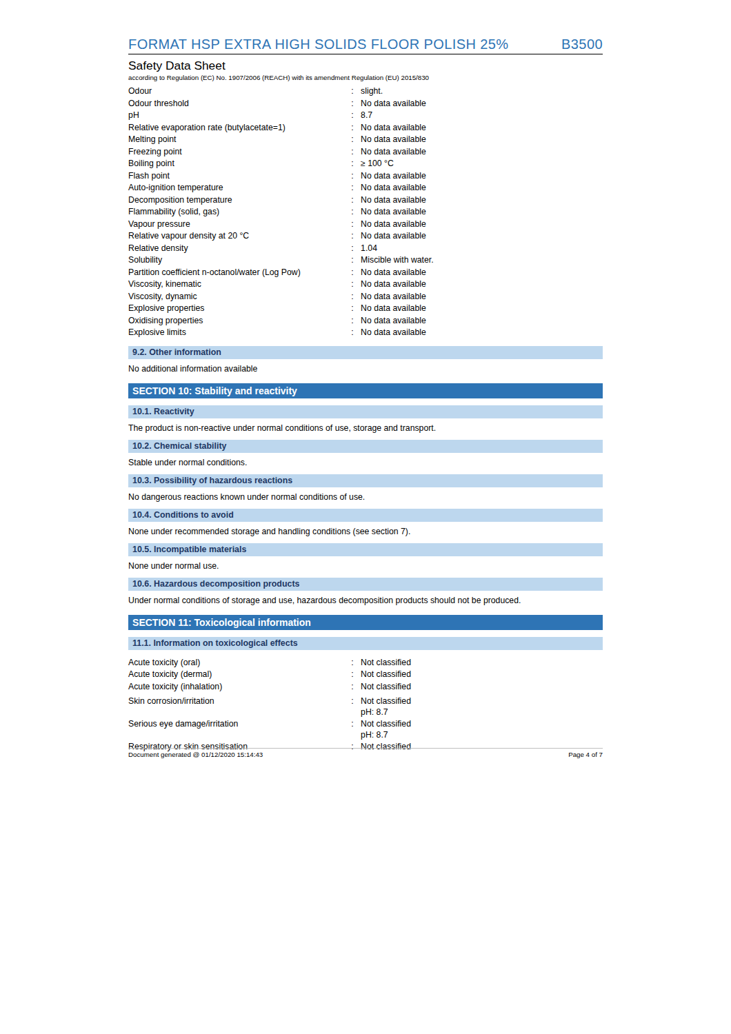FORMAT HSP EXTRA HIGH SOLIDS FLOOR POLISH 25% B3500
Safety Data Sheet
according to Regulation (EC) No. 1907/2006 (REACH) with its amendment Regulation (EU) 2015/830
| Odour | : | slight. |
| Odour threshold | : | No data available |
| pH | : | 8.7 |
| Relative evaporation rate (butylacetate=1) | : | No data available |
| Melting point | : | No data available |
| Freezing point | : | No data available |
| Boiling point | : | ≥ 100 °C |
| Flash point | : | No data available |
| Auto-ignition temperature | : | No data available |
| Decomposition temperature | : | No data available |
| Flammability (solid, gas) | : | No data available |
| Vapour pressure | : | No data available |
| Relative vapour density at 20 °C | : | No data available |
| Relative density | : | 1.04 |
| Solubility | : | Miscible with water. |
| Partition coefficient n-octanol/water (Log Pow) | : | No data available |
| Viscosity, kinematic | : | No data available |
| Viscosity, dynamic | : | No data available |
| Explosive properties | : | No data available |
| Oxidising properties | : | No data available |
| Explosive limits | : | No data available |
9.2. Other information
No additional information available
SECTION 10: Stability and reactivity
10.1. Reactivity
The product is non-reactive under normal conditions of use, storage and transport.
10.2. Chemical stability
Stable under normal conditions.
10.3. Possibility of hazardous reactions
No dangerous reactions known under normal conditions of use.
10.4. Conditions to avoid
None under recommended storage and handling conditions (see section 7).
10.5. Incompatible materials
None under normal use.
10.6. Hazardous decomposition products
Under normal conditions of storage and use, hazardous decomposition products should not be produced.
SECTION 11: Toxicological information
11.1. Information on toxicological effects
| Acute toxicity (oral) | : | Not classified |
| Acute toxicity (dermal) | : | Not classified |
| Acute toxicity (inhalation) | : | Not classified |
| Skin corrosion/irritation | : | Not classified pH: 8.7 |
| Serious eye damage/irritation | : | Not classified pH: 8.7 |
| Respiratory or skin sensitisation | : | Not classified |
Document generated @ 01/12/2020 15:14:43 Page 4 of 7